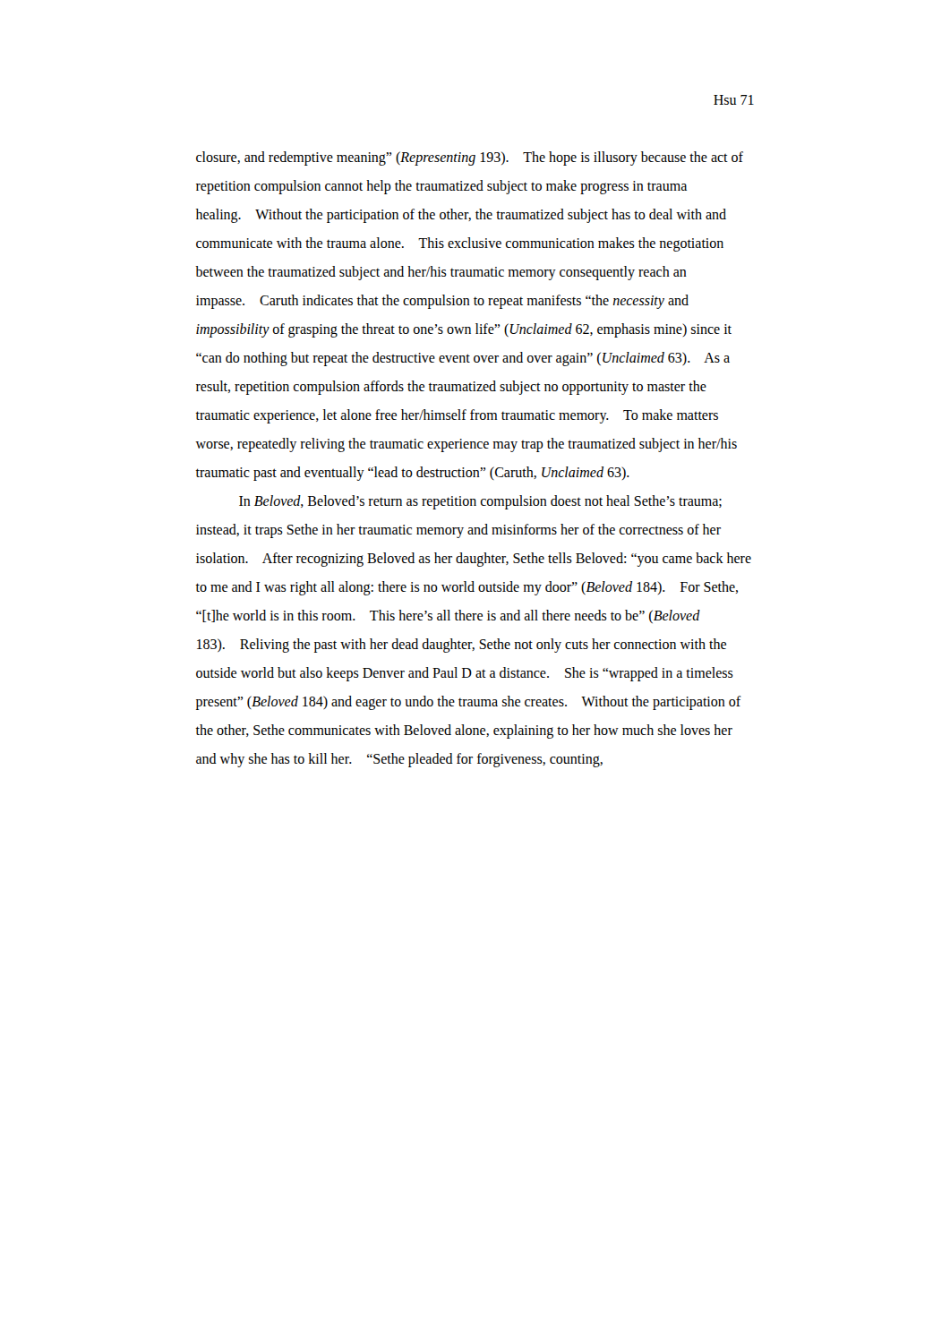Hsu 71
closure, and redemptive meaning” (Representing 193). The hope is illusory because the act of repetition compulsion cannot help the traumatized subject to make progress in trauma healing. Without the participation of the other, the traumatized subject has to deal with and communicate with the trauma alone. This exclusive communication makes the negotiation between the traumatized subject and her/his traumatic memory consequently reach an impasse. Caruth indicates that the compulsion to repeat manifests “the necessity and impossibility of grasping the threat to one’s own life” (Unclaimed 62, emphasis mine) since it “can do nothing but repeat the destructive event over and over again” (Unclaimed 63). As a result, repetition compulsion affords the traumatized subject no opportunity to master the traumatic experience, let alone free her/himself from traumatic memory. To make matters worse, repeatedly reliving the traumatic experience may trap the traumatized subject in her/his traumatic past and eventually “lead to destruction” (Caruth, Unclaimed 63).
In Beloved, Beloved’s return as repetition compulsion doest not heal Sethe’s trauma; instead, it traps Sethe in her traumatic memory and misinforms her of the correctness of her isolation. After recognizing Beloved as her daughter, Sethe tells Beloved: “you came back here to me and I was right all along: there is no world outside my door” (Beloved 184). For Sethe, “[t]he world is in this room. This here’s all there is and all there needs to be” (Beloved 183). Reliving the past with her dead daughter, Sethe not only cuts her connection with the outside world but also keeps Denver and Paul D at a distance. She is “wrapped in a timeless present” (Beloved 184) and eager to undo the trauma she creates. Without the participation of the other, Sethe communicates with Beloved alone, explaining to her how much she loves her and why she has to kill her. “Sethe pleaded for forgiveness, counting,